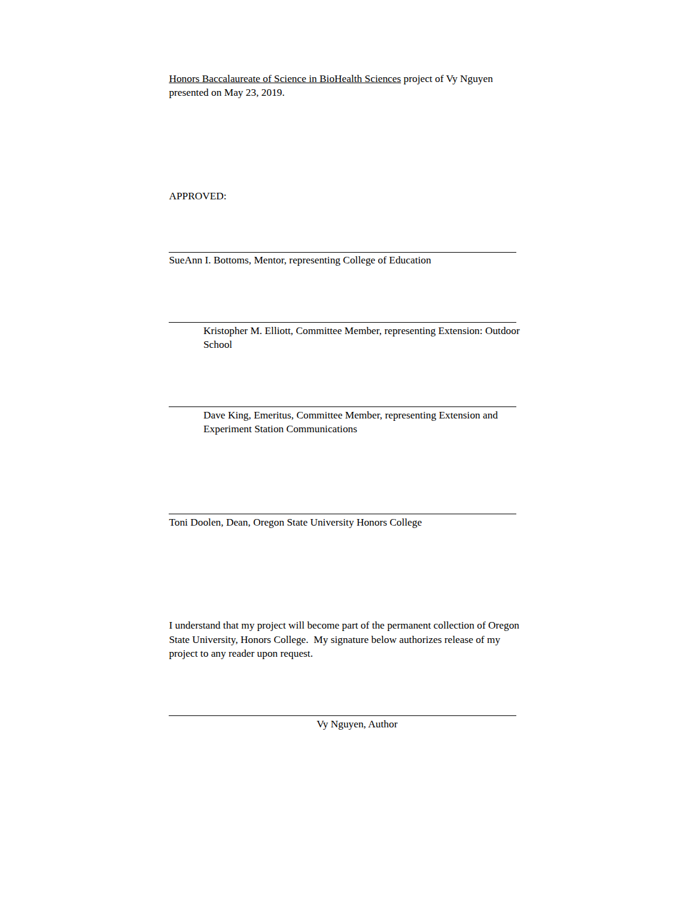Honors Baccalaureate of Science in BioHealth Sciences project of Vy Nguyen presented on May 23, 2019.
APPROVED:
SueAnn I. Bottoms, Mentor, representing College of Education
Kristopher M. Elliott, Committee Member, representing Extension: Outdoor School
Dave King, Emeritus, Committee Member, representing Extension and Experiment Station Communications
Toni Doolen, Dean, Oregon State University Honors College
I understand that my project will become part of the permanent collection of Oregon State University, Honors College. My signature below authorizes release of my project to any reader upon request.
Vy Nguyen, Author